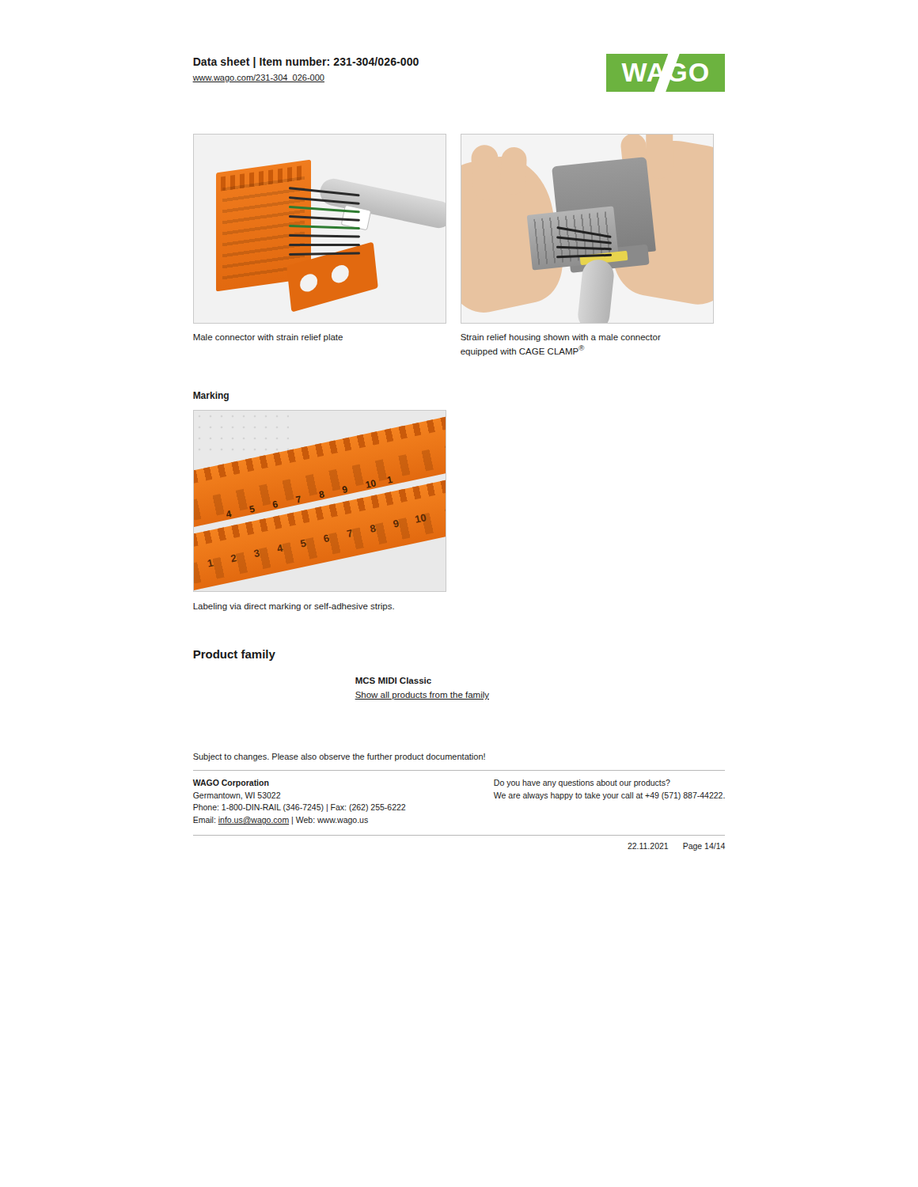Data sheet | Item number: 231-304/026-000
www.wago.com/231-304_026-000
WAGO
Male connector with strain relief plate
Strain relief housing shown with a male connector equipped with CAGE CLAMP®
Marking
4567 89101
12345 678910
Labeling via direct marking or self-adhesive strips.
Product family
MCS MIDI Classic
Show all products from the family
Subject to changes. Please also observe the further product documentation!
WAGO Corporation
Germantown, WI 53022
Phone: 1-800-DIN-RAIL (346-7245) | Fax: (262) 255-6222
Email: info.us@wago.com | Web: www.wago.us
Do you have any questions about our products?
We are always happy to take your call at +49 (571) 887-44222.
22.11.2021 Page 14/14